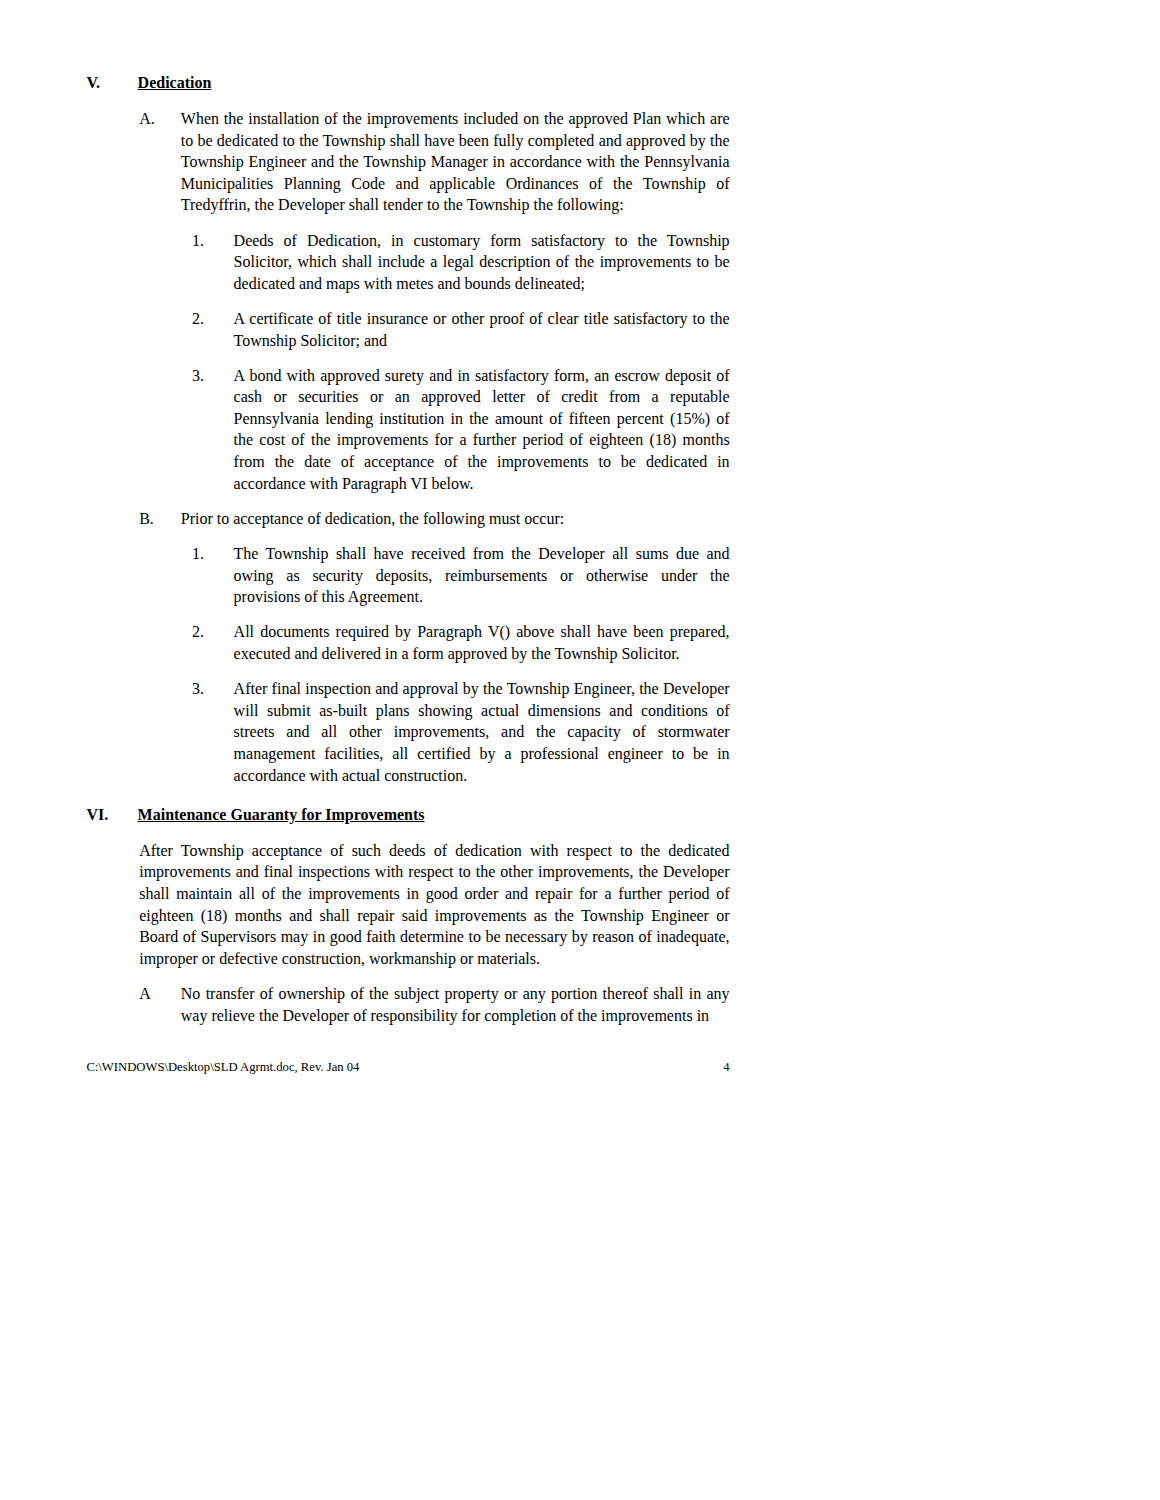V. Dedication
A. When the installation of the improvements included on the approved Plan which are to be dedicated to the Township shall have been fully completed and approved by the Township Engineer and the Township Manager in accordance with the Pennsylvania Municipalities Planning Code and applicable Ordinances of the Township of Tredyffrin, the Developer shall tender to the Township the following:
1. Deeds of Dedication, in customary form satisfactory to the Township Solicitor, which shall include a legal description of the improvements to be dedicated and maps with metes and bounds delineated;
2. A certificate of title insurance or other proof of clear title satisfactory to the Township Solicitor; and
3. A bond with approved surety and in satisfactory form, an escrow deposit of cash or securities or an approved letter of credit from a reputable Pennsylvania lending institution in the amount of fifteen percent (15%) of the cost of the improvements for a further period of eighteen (18) months from the date of acceptance of the improvements to be dedicated in accordance with Paragraph VI below.
B. Prior to acceptance of dedication, the following must occur:
1. The Township shall have received from the Developer all sums due and owing as security deposits, reimbursements or otherwise under the provisions of this Agreement.
2. All documents required by Paragraph V() above shall have been prepared, executed and delivered in a form approved by the Township Solicitor.
3. After final inspection and approval by the Township Engineer, the Developer will submit as-built plans showing actual dimensions and conditions of streets and all other improvements, and the capacity of stormwater management facilities, all certified by a professional engineer to be in accordance with actual construction.
VI. Maintenance Guaranty for Improvements
After Township acceptance of such deeds of dedication with respect to the dedicated improvements and final inspections with respect to the other improvements, the Developer shall maintain all of the improvements in good order and repair for a further period of eighteen (18) months and shall repair said improvements as the Township Engineer or Board of Supervisors may in good faith determine to be necessary by reason of inadequate, improper or defective construction, workmanship or materials.
A No transfer of ownership of the subject property or any portion thereof shall in any way relieve the Developer of responsibility for completion of the improvements in
C:\WINDOWS\Desktop\SLD Agrmt.doc, Rev. Jan 04 4